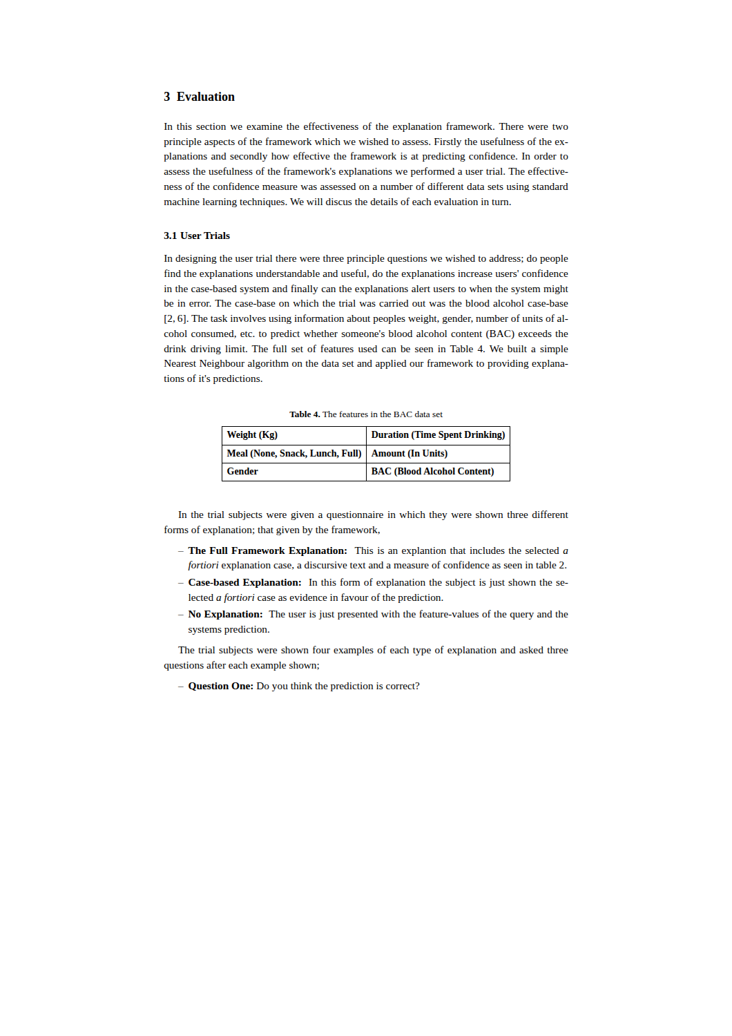3 Evaluation
In this section we examine the effectiveness of the explanation framework. There were two principle aspects of the framework which we wished to assess. Firstly the usefulness of the explanations and secondly how effective the framework is at predicting confidence. In order to assess the usefulness of the framework's explanations we performed a user trial. The effectiveness of the confidence measure was assessed on a number of different data sets using standard machine learning techniques. We will discus the details of each evaluation in turn.
3.1 User Trials
In designing the user trial there were three principle questions we wished to address; do people find the explanations understandable and useful, do the explanations increase users' confidence in the case-based system and finally can the explanations alert users to when the system might be in error. The case-base on which the trial was carried out was the blood alcohol case-base [2, 6]. The task involves using information about peoples weight, gender, number of units of alcohol consumed, etc. to predict whether someone's blood alcohol content (BAC) exceeds the drink driving limit. The full set of features used can be seen in Table 4. We built a simple Nearest Neighbour algorithm on the data set and applied our framework to providing explanations of it's predictions.
Table 4. The features in the BAC data set
| Weight (Kg) | Duration (Time Spent Drinking) |
| Meal (None, Snack, Lunch, Full) | Amount (In Units) |
| Gender | BAC (Blood Alcohol Content) |
In the trial subjects were given a questionnaire in which they were shown three different forms of explanation; that given by the framework,
The Full Framework Explanation: This is an explantion that includes the selected a fortiori explanation case, a discursive text and a measure of confidence as seen in table 2.
Case-based Explanation: In this form of explanation the subject is just shown the selected a fortiori case as evidence in favour of the prediction.
No Explanation: The user is just presented with the feature-values of the query and the systems prediction.
The trial subjects were shown four examples of each type of explanation and asked three questions after each example shown;
Question One: Do you think the prediction is correct?